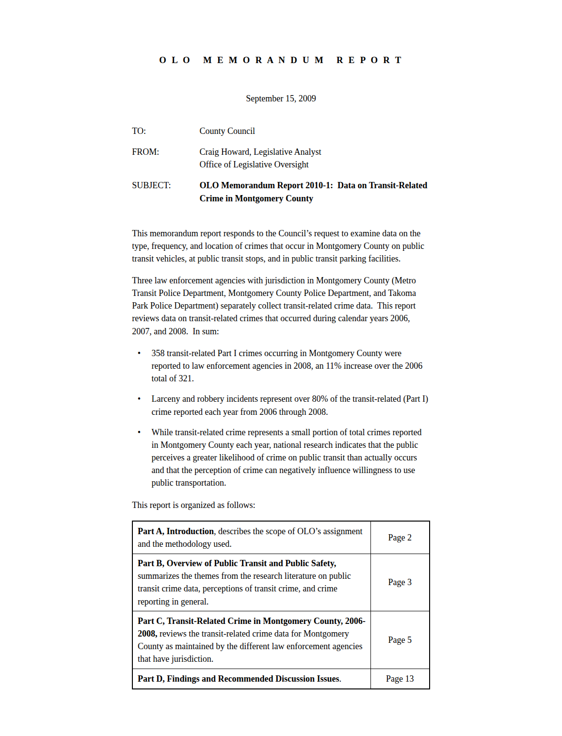O L O M E M O R A N D U M R E P O R T
September 15, 2009
| TO: | County Council |
| FROM: | Craig Howard, Legislative Analyst Office of Legislative Oversight |
| SUBJECT: | OLO Memorandum Report 2010-1 : Data on Transit-Related Crime in Montgomery County |
This memorandum report responds to the Council’s request to examine data on the type, frequency, and location of crimes that occur in Montgomery County on public transit vehicles, at public transit stops, and in public transit parking facilities.
Three law enforcement agencies with jurisdiction in Montgomery County (Metro Transit Police Department, Montgomery County Police Department, and Takoma Park Police Department) separately collect transit-related crime data. This report reviews data on transit-related crimes that occurred during calendar years 2006, 2007, and 2008. In sum:
358 transit-related Part I crimes occurring in Montgomery County were reported to law enforcement agencies in 2008, an 11% increase over the 2006 total of 321.
Larceny and robbery incidents represent over 80% of the transit-related (Part I) crime reported each year from 2006 through 2008.
While transit-related crime represents a small portion of total crimes reported in Montgomery County each year, national research indicates that the public perceives a greater likelihood of crime on public transit than actually occurs and that the perception of crime can negatively influence willingness to use public transportation.
This report is organized as follows:
| Part A, Introduction , describes the scope of OLO’s assignment and the methodology used. | Page 2 |
| Part B, Overview of Public Transit and Public Safety, summarizes the themes from the research literature on public transit crime data, perceptions of transit crime, and crime reporting in general. | Page 3 |
| Part C, Transit-Related Crime in Montgomery County, 2006-2008, reviews the transit-related crime data for Montgomery County as maintained by the different law enforcement agencies that have jurisdiction. | Page 5 |
| Part D, Findings and Recommended Discussion Issues . | Page 13 |